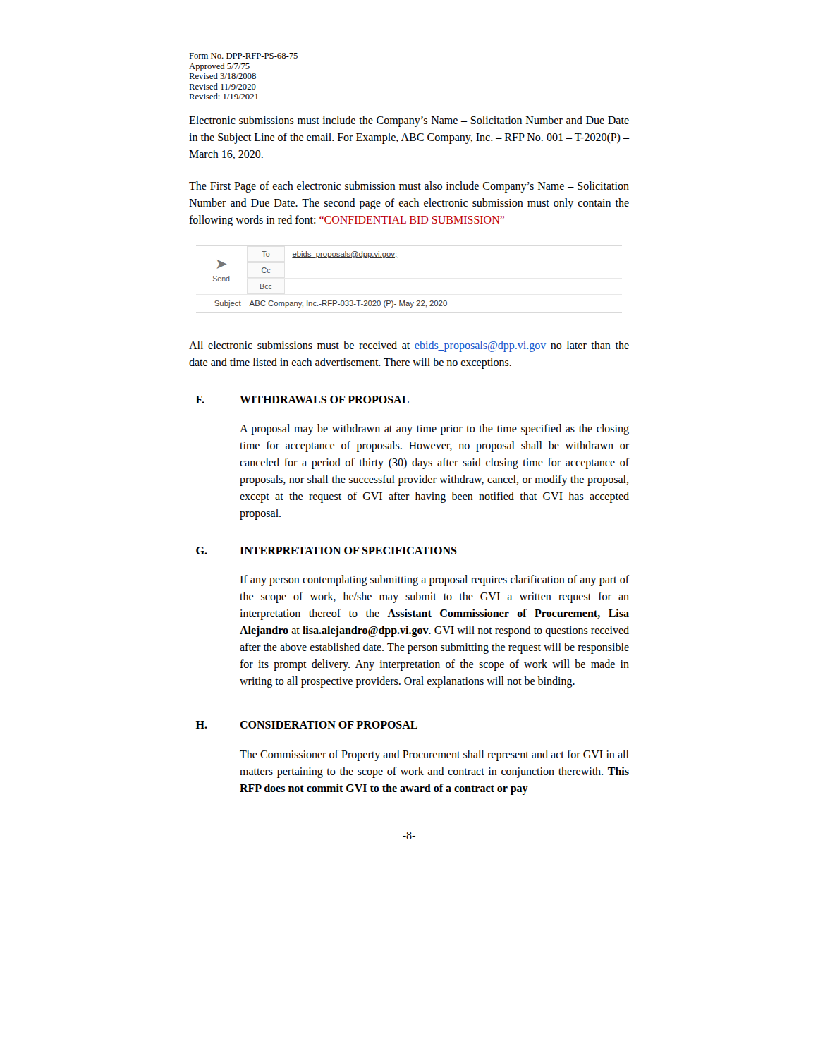Form No. DPP-RFP-PS-68-75
Approved 5/7/75
Revised 3/18/2008
Revised 11/9/2020
Revised: 1/19/2021
Electronic submissions must include the Company’s Name – Solicitation Number and Due Date in the Subject Line of the email. For Example, ABC Company, Inc. – RFP No. 001 – T-2020(P) – March 16, 2020.
The First Page of each electronic submission must also include Company’s Name – Solicitation Number and Due Date. The second page of each electronic submission must only contain the following words in red font: “CONFIDENTIAL BID SUBMISSION”
➤
Send
To
ebids_proposals@dpp.vi.gov;
Cc
Bcc
Subject
ABC Company, Inc.-RFP-033-T-2020 (P)- May 22, 2020
All electronic submissions must be received at ebids_proposals@dpp.vi.gov no later than the date and time listed in each advertisement. There will be no exceptions.
F.
WITHDRAWALS OF PROPOSAL
A proposal may be withdrawn at any time prior to the time specified as the closing time for acceptance of proposals. However, no proposal shall be withdrawn or canceled for a period of thirty (30) days after said closing time for acceptance of proposals, nor shall the successful provider withdraw, cancel, or modify the proposal, except at the request of GVI after having been notified that GVI has accepted proposal.
G.
INTERPRETATION OF SPECIFICATIONS
If any person contemplating submitting a proposal requires clarification of any part of the scope of work, he/she may submit to the GVI a written request for an interpretation thereof to the Assistant Commissioner of Procurement, Lisa Alejandro at lisa.alejandro@dpp.vi.gov. GVI will not respond to questions received after the above established date. The person submitting the request will be responsible for its prompt delivery. Any interpretation of the scope of work will be made in writing to all prospective providers. Oral explanations will not be binding.
H.
CONSIDERATION OF PROPOSAL
The Commissioner of Property and Procurement shall represent and act for GVI in all matters pertaining to the scope of work and contract in conjunction therewith. This RFP does not commit GVI to the award of a contract or pay
-8-